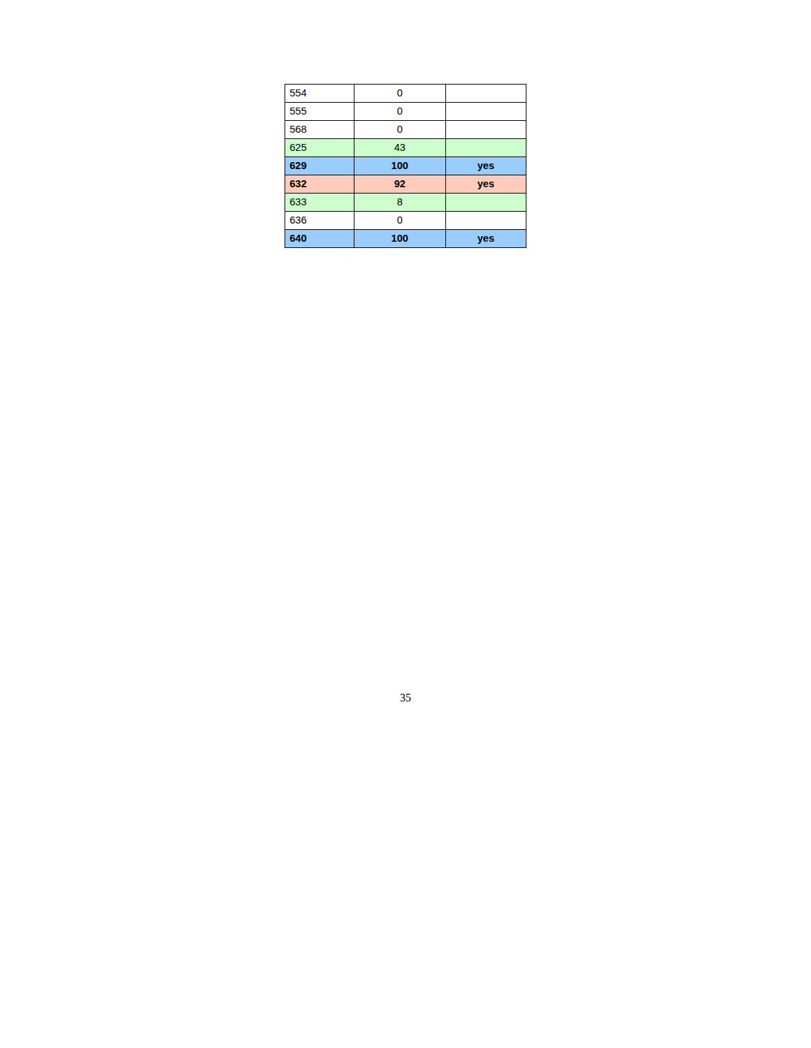| 554 | 0 | |
| 555 | 0 | |
| 568 | 0 | |
| 625 | 43 | |
| 629 | 100 | yes |
| 632 | 92 | yes |
| 633 | 8 | |
| 636 | 0 | |
| 640 | 100 | yes |
35